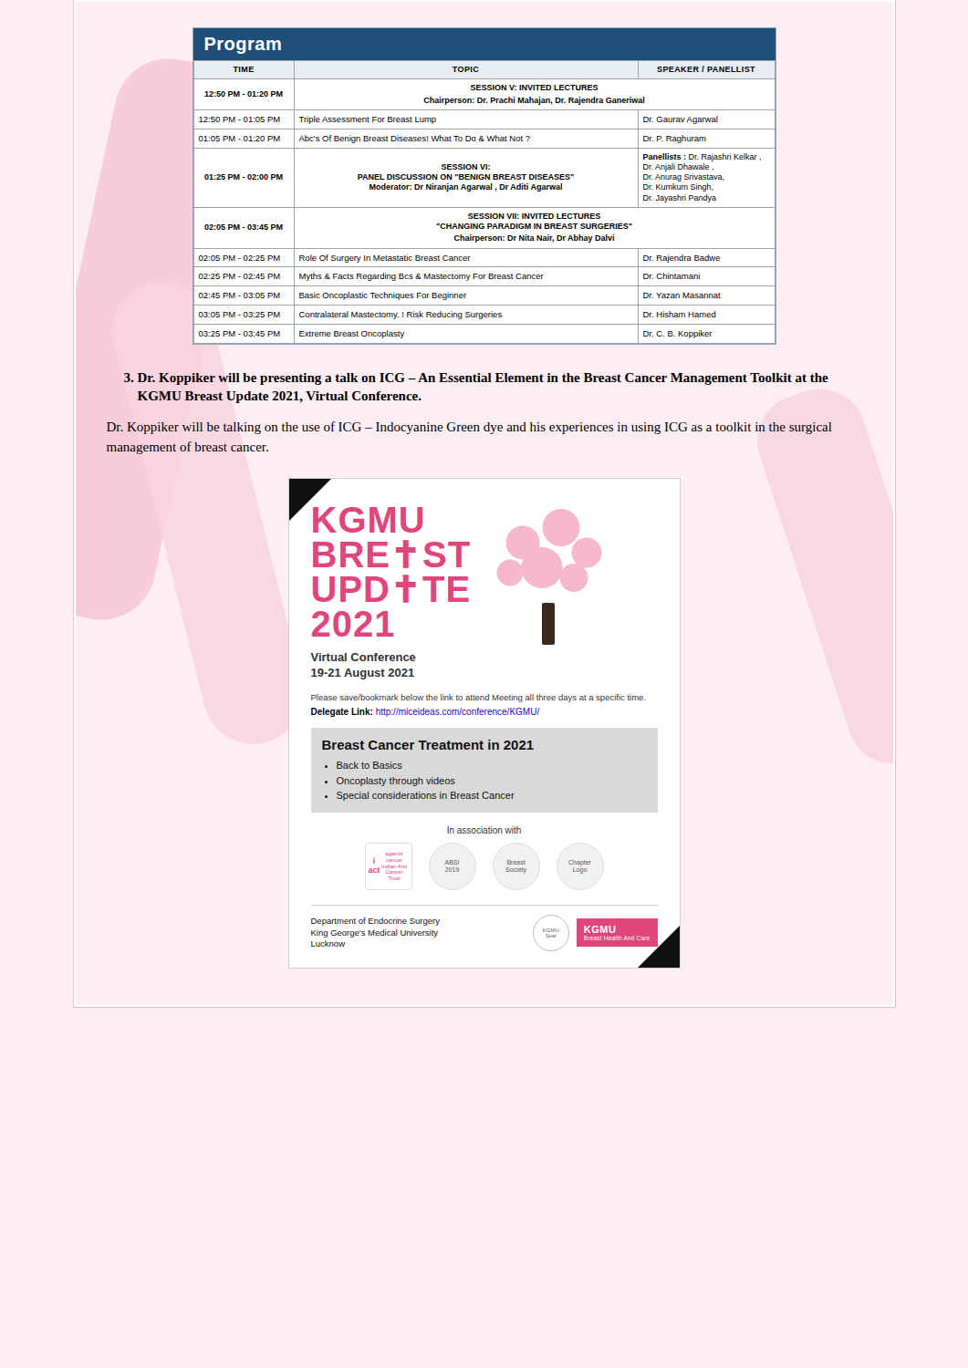Program
| Time | Topic | Speaker / Panellist |
| --- | --- | --- |
| 12:50 PM - 01:20 PM | SESSION V: INVITED LECTURES Chairperson: Dr. Prachi Mahajan, Dr. Rajendra Ganeriwal |
| 12:50 PM - 01:05 PM | Triple Assessment For Breast Lump | Dr. Gaurav Agarwal |
| 01:05 PM - 01:20 PM | Abc's Of Benign Breast Diseases! What To Do & What Not ? | Dr. P. Raghuram |
| 01:25 PM - 02:00 PM | SESSION VI: PANEL DISCUSSION ON "BENIGN BREAST DISEASES" Moderator: Dr Niranjan Agarwal , Dr Aditi Agarwal | Panellists : Dr. Rajashri Kelkar , Dr. Anjali Dhawale , Dr. Anurag Srivastava, Dr. Kumkum Singh, Dr. Jayashri Pandya |
| 02:05 PM - 03:45 PM | SESSION VII: INVITED LECTURES "CHANGING PARADIGM IN BREAST SURGERIES" Chairperson: Dr Nita Nair, Dr Abhay Dalvi |
| 02:05 PM - 02:25 PM | Role Of Surgery In Metastatic Breast Cancer | Dr. Rajendra Badwe |
| 02:25 PM - 02:45 PM | Myths & Facts Regarding Bcs & Mastectomy For Breast Cancer | Dr. Chintamani |
| 02:45 PM - 03:05 PM | Basic Oncoplastic Techniques For Beginner | Dr. Yazan Masannat |
| 03:05 PM - 03:25 PM | Contralateral Mastectomy. ! Risk Reducing Surgeries | Dr. Hisham Hamed |
| 03:25 PM - 03:45 PM | Extreme Breast Oncoplasty | Dr. C. B. Koppiker |
Dr. Koppiker will be presenting a talk on ICG – An Essential Element in the Breast Cancer Management Toolkit at the KGMU Breast Update 2021, Virtual Conference.
Dr. Koppiker will be talking on the use of ICG – Indocyanine Green dye and his experiences in using ICG as a toolkit in the surgical management of breast cancer.
KGMU
BRE✝ST
UPD✝TE
2021
Virtual Conference
19-21 August 2021
Please save/bookmark below the link to attend Meeting all three days at a specific time.
Delegate Link: http://miceideas.com/conference/KGMU/
Breast Cancer Treatment in 2021
Back to Basics
Oncoplasty through videos
Special considerations in Breast Cancer
In association with
i act
against cancer
Indian Anti Cancer Trust
ABSI
2019
Breast
Society
Chapter
Logo
Department of Endocrine Surgery
King George's Medical University
Lucknow
KGMU
Seal
KGMUBreast Health And Care